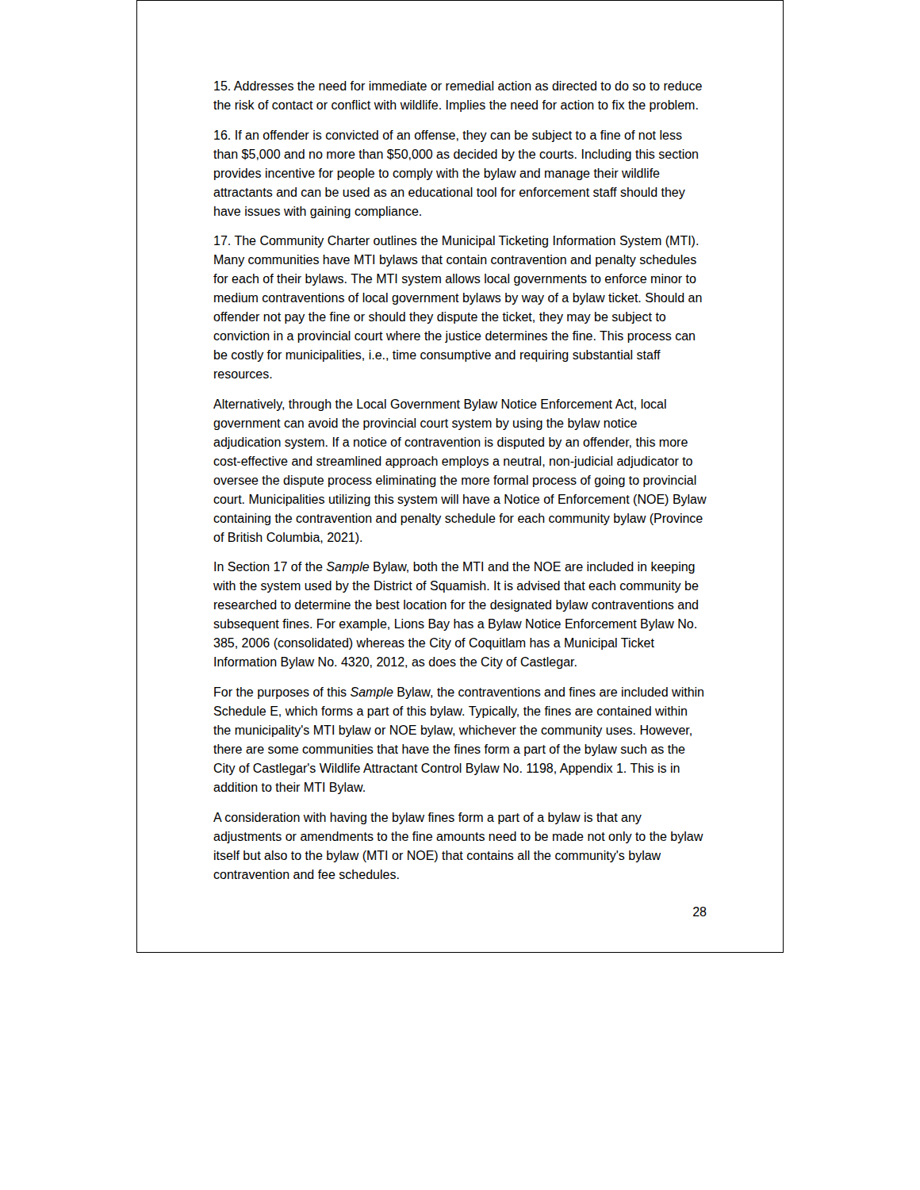15. Addresses the need for immediate or remedial action as directed to do so to reduce the risk of contact or conflict with wildlife. Implies the need for action to fix the problem.
16. If an offender is convicted of an offense, they can be subject to a fine of not less than $5,000 and no more than $50,000 as decided by the courts. Including this section provides incentive for people to comply with the bylaw and manage their wildlife attractants and can be used as an educational tool for enforcement staff should they have issues with gaining compliance.
17. The Community Charter outlines the Municipal Ticketing Information System (MTI). Many communities have MTI bylaws that contain contravention and penalty schedules for each of their bylaws. The MTI system allows local governments to enforce minor to medium contraventions of local government bylaws by way of a bylaw ticket. Should an offender not pay the fine or should they dispute the ticket, they may be subject to conviction in a provincial court where the justice determines the fine. This process can be costly for municipalities, i.e., time consumptive and requiring substantial staff resources.
Alternatively, through the Local Government Bylaw Notice Enforcement Act, local government can avoid the provincial court system by using the bylaw notice adjudication system. If a notice of contravention is disputed by an offender, this more cost-effective and streamlined approach employs a neutral, non-judicial adjudicator to oversee the dispute process eliminating the more formal process of going to provincial court. Municipalities utilizing this system will have a Notice of Enforcement (NOE) Bylaw containing the contravention and penalty schedule for each community bylaw (Province of British Columbia, 2021).
In Section 17 of the Sample Bylaw, both the MTI and the NOE are included in keeping with the system used by the District of Squamish. It is advised that each community be researched to determine the best location for the designated bylaw contraventions and subsequent fines. For example, Lions Bay has a Bylaw Notice Enforcement Bylaw No. 385, 2006 (consolidated) whereas the City of Coquitlam has a Municipal Ticket Information Bylaw No. 4320, 2012, as does the City of Castlegar.
For the purposes of this Sample Bylaw, the contraventions and fines are included within Schedule E, which forms a part of this bylaw. Typically, the fines are contained within the municipality's MTI bylaw or NOE bylaw, whichever the community uses. However, there are some communities that have the fines form a part of the bylaw such as the City of Castlegar's Wildlife Attractant Control Bylaw No. 1198, Appendix 1. This is in addition to their MTI Bylaw.
A consideration with having the bylaw fines form a part of a bylaw is that any adjustments or amendments to the fine amounts need to be made not only to the bylaw itself but also to the bylaw (MTI or NOE) that contains all the community's bylaw contravention and fee schedules.
28